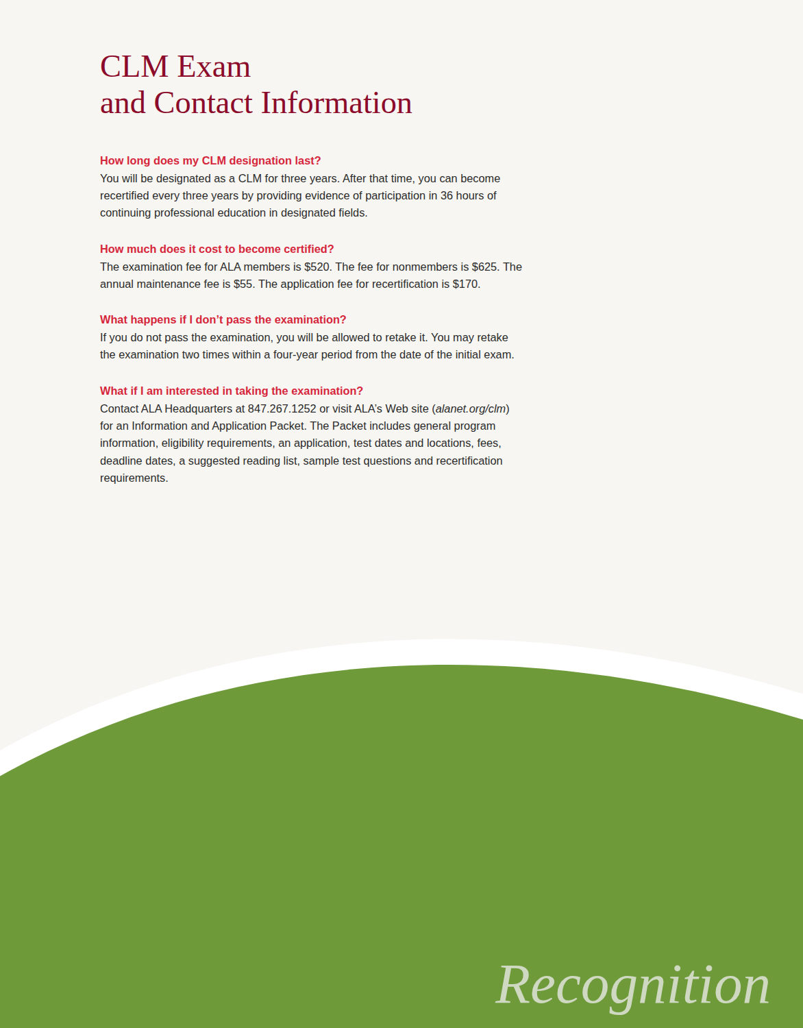CLM Exam
and Contact Information
How long does my CLM designation last?
You will be designated as a CLM for three years. After that time, you can become recertified every three years by providing evidence of participation in 36 hours of continuing professional education in designated fields.
How much does it cost to become certified?
The examination fee for ALA members is $520. The fee for nonmembers is $625. The annual maintenance fee is $55. The application fee for recertification is $170.
What happens if I don’t pass the examination?
If you do not pass the examination, you will be allowed to retake it. You may retake the examination two times within a four-year period from the date of the initial exam.
What if I am interested in taking the examination?
Contact ALA Headquarters at 847.267.1252 or visit ALA’s Web site (alanet.org/clm) for an Information and Application Packet. The Packet includes general program information, eligibility requirements, an application, test dates and locations, fees, deadline dates, a suggested reading list, sample test questions and recertification requirements.
Recognition